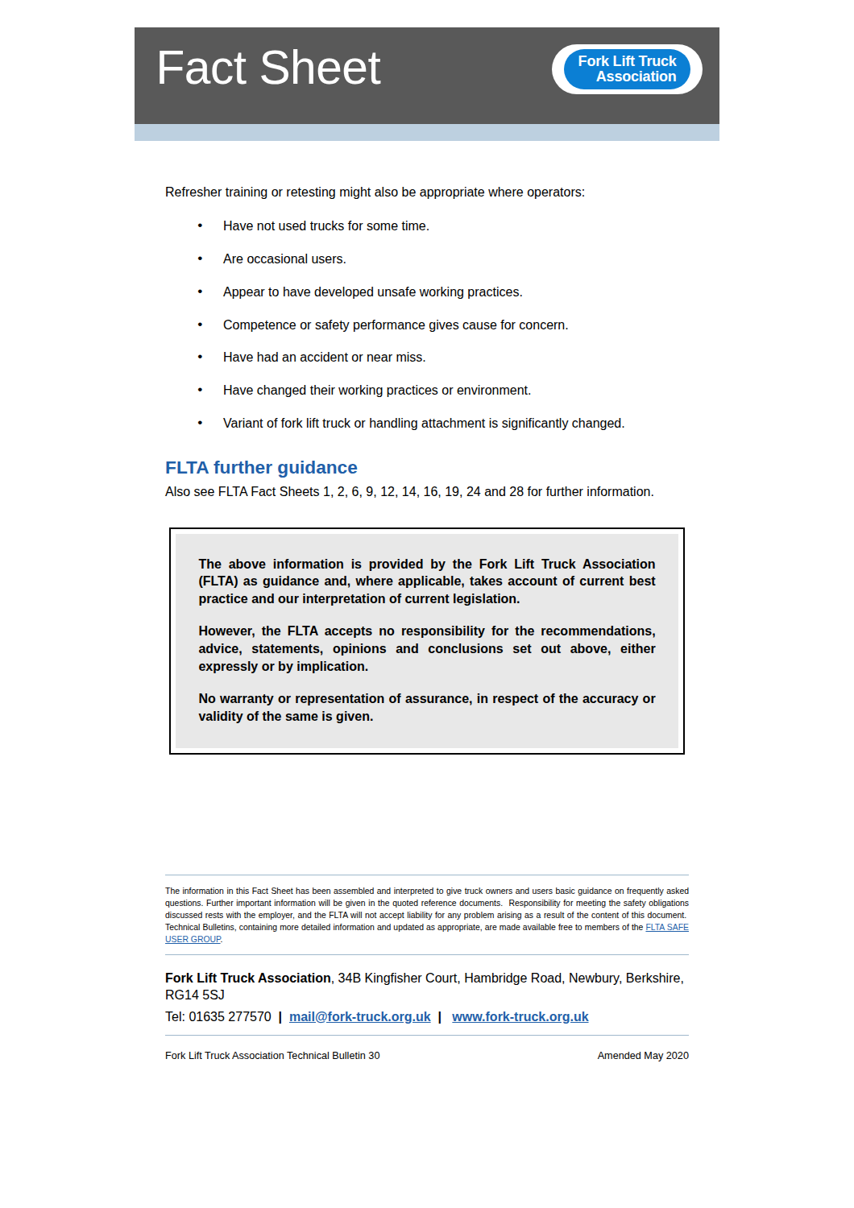Fact Sheet
Fork Lift Truck Association
Refresher training or retesting might also be appropriate where operators:
Have not used trucks for some time.
Are occasional users.
Appear to have developed unsafe working practices.
Competence or safety performance gives cause for concern.
Have had an accident or near miss.
Have changed their working practices or environment.
Variant of fork lift truck or handling attachment is significantly changed.
FLTA further guidance
Also see FLTA Fact Sheets 1, 2, 6, 9, 12, 14, 16, 19, 24 and 28 for further information.
The above information is provided by the Fork Lift Truck Association (FLTA) as guidance and, where applicable, takes account of current best practice and our interpretation of current legislation.
However, the FLTA accepts no responsibility for the recommendations, advice, statements, opinions and conclusions set out above, either expressly or by implication.
No warranty or representation of assurance, in respect of the accuracy or validity of the same is given.
The information in this Fact Sheet has been assembled and interpreted to give truck owners and users basic guidance on frequently asked questions. Further important information will be given in the quoted reference documents. Responsibility for meeting the safety obligations discussed rests with the employer, and the FLTA will not accept liability for any problem arising as a result of the content of this document. Technical Bulletins, containing more detailed information and updated as appropriate, are made available free to members of the FLTA SAFE USER GROUP.
Fork Lift Truck Association, 34B Kingfisher Court, Hambridge Road, Newbury, Berkshire, RG14 5SJ
Tel: 01635 277570 | mail@fork-truck.org.uk | www.fork-truck.org.uk
Fork Lift Truck Association Technical Bulletin 30 Amended May 2020